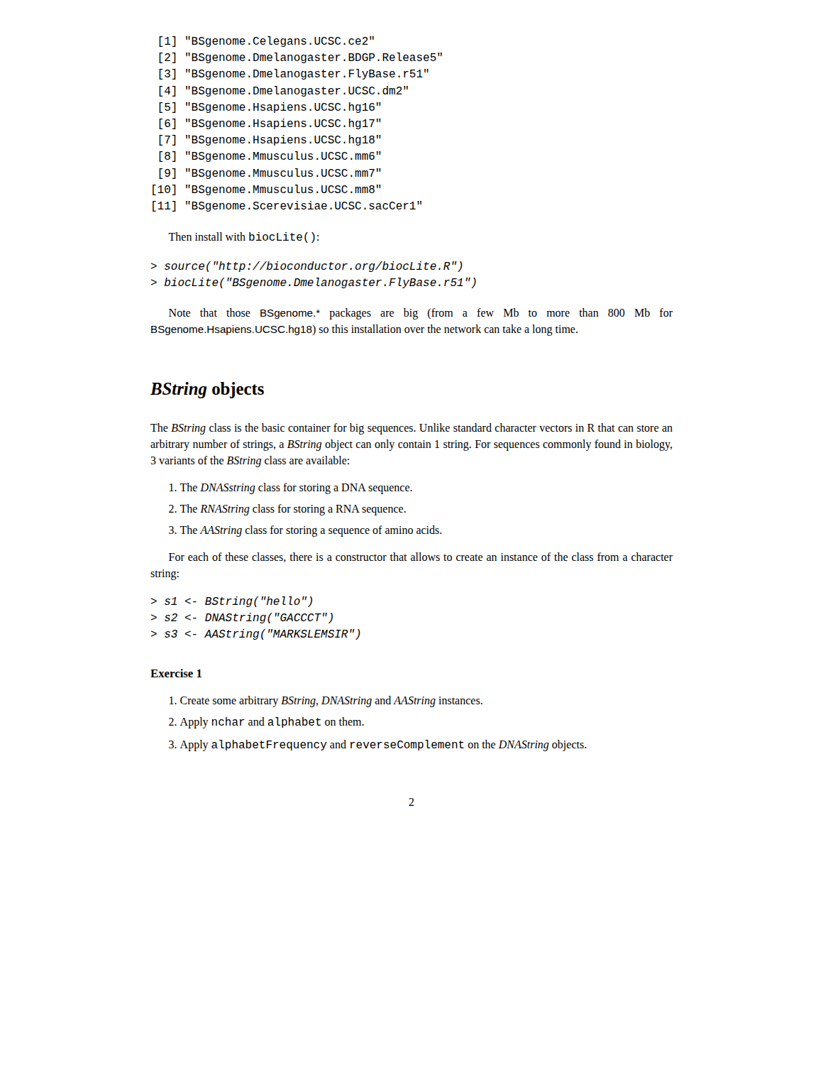[1] "BSgenome.Celegans.UCSC.ce2"
 [2] "BSgenome.Dmelanogaster.BDGP.Release5"
 [3] "BSgenome.Dmelanogaster.FlyBase.r51"
 [4] "BSgenome.Dmelanogaster.UCSC.dm2"
 [5] "BSgenome.Hsapiens.UCSC.hg16"
 [6] "BSgenome.Hsapiens.UCSC.hg17"
 [7] "BSgenome.Hsapiens.UCSC.hg18"
 [8] "BSgenome.Mmusculus.UCSC.mm6"
 [9] "BSgenome.Mmusculus.UCSC.mm7"
[10] "BSgenome.Mmusculus.UCSC.mm8"
[11] "BSgenome.Scerevisiae.UCSC.sacCer1"
Then install with biocLite():
> source("http://bioconductor.org/biocLite.R")
> biocLite("BSgenome.Dmelanogaster.FlyBase.r51")
Note that those BSgenome.* packages are big (from a few Mb to more than 800 Mb for BSgenome.Hsapiens.UCSC.hg18) so this installation over the network can take a long time.
BString objects
The BString class is the basic container for big sequences. Unlike standard character vectors in R that can store an arbitrary number of strings, a BString object can only contain 1 string. For sequences commonly found in biology, 3 variants of the BString class are available:
The DNASstring class for storing a DNA sequence.
The RNAString class for storing a RNA sequence.
The AAString class for storing a sequence of amino acids.
For each of these classes, there is a constructor that allows to create an instance of the class from a character string:
> s1 <- BString("hello")
> s2 <- DNAString("GACCCT")
> s3 <- AAString("MARKSLEMSIR")
Exercise 1
Create some arbitrary BString, DNAString and AAString instances.
Apply nchar and alphabet on them.
Apply alphabetFrequency and reverseComplement on the DNAString objects.
2